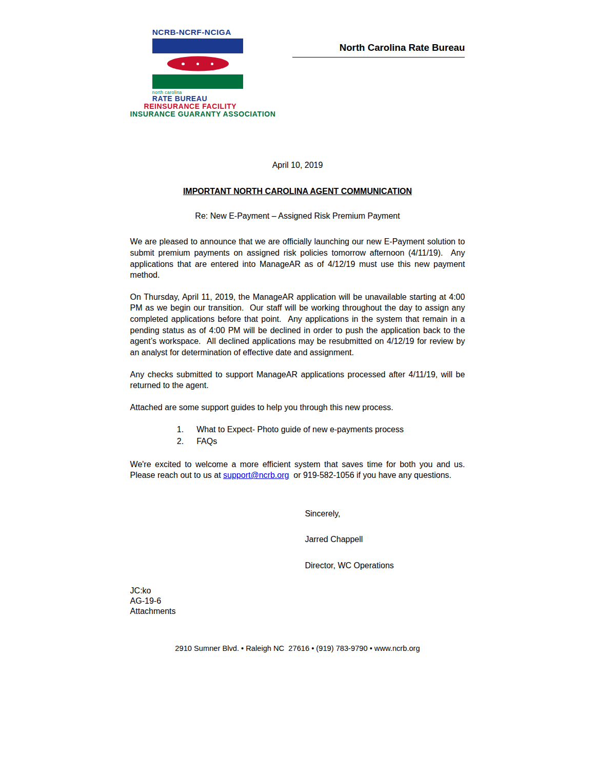NCRB-NCRF-NCIGA
north carolina
RATE BUREAU
REINSURANCE FACILITY
INSURANCE GUARANTY ASSOCIATION
North Carolina Rate Bureau
April 10, 2019
IMPORTANT NORTH CAROLINA AGENT COMMUNICATION
Re: New E-Payment – Assigned Risk Premium Payment
We are pleased to announce that we are officially launching our new E-Payment solution to submit premium payments on assigned risk policies tomorrow afternoon (4/11/19). Any applications that are entered into ManageAR as of 4/12/19 must use this new payment method.
On Thursday, April 11, 2019, the ManageAR application will be unavailable starting at 4:00 PM as we begin our transition. Our staff will be working throughout the day to assign any completed applications before that point. Any applications in the system that remain in a pending status as of 4:00 PM will be declined in order to push the application back to the agent’s workspace. All declined applications may be resubmitted on 4/12/19 for review by an analyst for determination of effective date and assignment.
Any checks submitted to support ManageAR applications processed after 4/11/19, will be returned to the agent.
Attached are some support guides to help you through this new process.
1. What to Expect- Photo guide of new e-payments process
2. FAQs
We're excited to welcome a more efficient system that saves time for both you and us. Please reach out to us at support@ncrb.org or 919-582-1056 if you have any questions.
Sincerely,
Jarred Chappell
Director, WC Operations
JC:ko
AG-19-6
Attachments
2910 Sumner Blvd. • Raleigh NC 27616 • (919) 783-9790 • www.ncrb.org